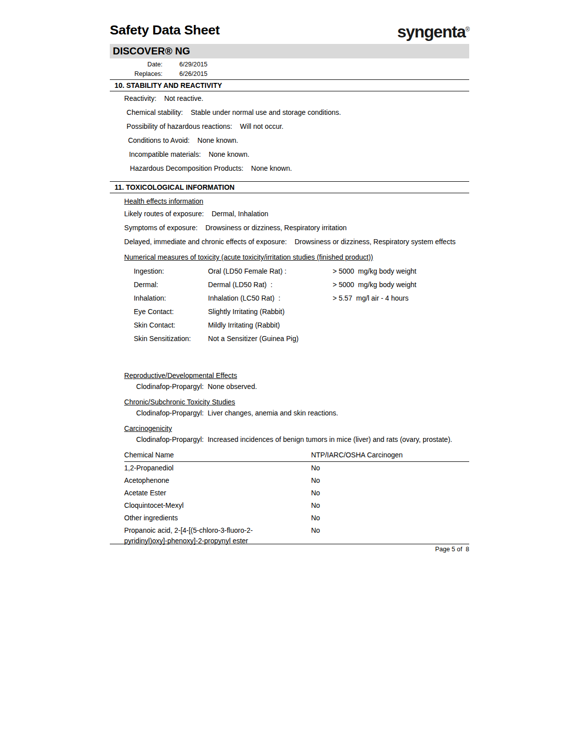Safety Data Sheet
syngenta®
DISCOVER® NG
Date: 6/29/2015
Replaces: 6/26/2015
10. STABILITY AND REACTIVITY
Reactivity: Not reactive.
Chemical stability: Stable under normal use and storage conditions.
Possibility of hazardous reactions: Will not occur.
Conditions to Avoid: None known.
Incompatible materials: None known.
Hazardous Decomposition Products: None known.
11. TOXICOLOGICAL INFORMATION
Health effects information
Likely routes of exposure: Dermal, Inhalation
Symptoms of exposure: Drowsiness or dizziness, Respiratory irritation
Delayed, immediate and chronic effects of exposure: Drowsiness or dizziness, Respiratory system effects
Numerical measures of toxicity (acute toxicity/irritation studies (finished product))
| Ingestion: | Oral (LD50 Female Rat) : | > 5000 mg/kg body weight |
| Dermal: | Dermal (LD50 Rat) : | > 5000 mg/kg body weight |
| Inhalation: | Inhalation (LC50 Rat) : | > 5.57 mg/l air - 4 hours |
| Eye Contact: | Slightly Irritating (Rabbit) |
| Skin Contact: | Mildly Irritating (Rabbit) |
| Skin Sensitization: | Not a Sensitizer (Guinea Pig) |
Reproductive/Developmental Effects
Clodinafop-Propargyl: None observed.
Chronic/Subchronic Toxicity Studies
Clodinafop-Propargyl: Liver changes, anemia and skin reactions.
Carcinogenicity
Clodinafop-Propargyl: Increased incidences of benign tumors in mice (liver) and rats (ovary, prostate).
| Chemical Name | NTP/IARC/OSHA Carcinogen |
| --- | --- |
| 1,2-Propanediol | No |
| Acetophenone | No |
| Acetate Ester | No |
| Cloquintocet-Mexyl | No |
| Other ingredients | No |
| Propanoic acid, 2-[4-[(5-chloro-3-fluoro-2- pyridinyl)oxy]-phenoxy]-2-propynyl ester | No |
Page 5 of 8